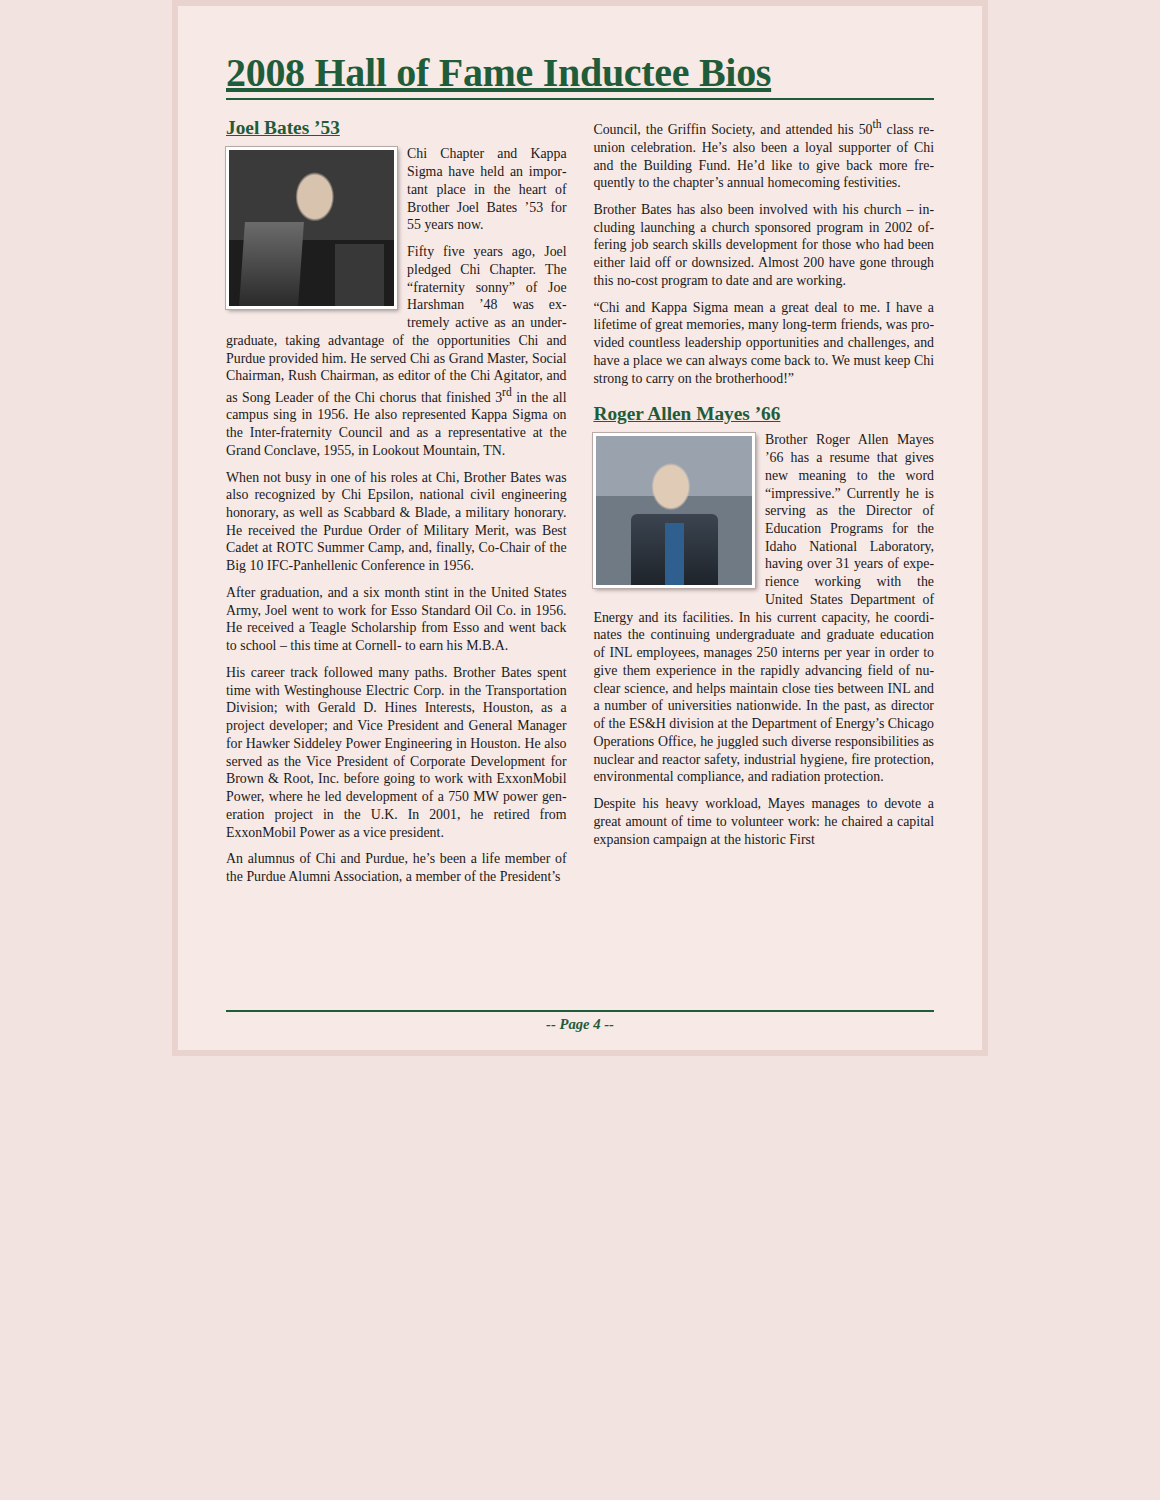2008 Hall of Fame Inductee Bios
Joel Bates ’53
Chi Chapter and Kappa Sigma have held an important place in the heart of Brother Joel Bates ’53 for 55 years now.
Fifty five years ago, Joel pledged Chi Chapter. The “fraternity sonny” of Joe Harshman ’48 was extremely active as an undergraduate, taking advantage of the opportunities Chi and Purdue provided him. He served Chi as Grand Master, Social Chairman, Rush Chairman, as editor of the Chi Agitator, and as Song Leader of the Chi chorus that finished 3rd in the all campus sing in 1956. He also represented Kappa Sigma on the Inter-fraternity Council and as a representative at the Grand Conclave, 1955, in Lookout Mountain, TN.
When not busy in one of his roles at Chi, Brother Bates was also recognized by Chi Epsilon, national civil engineering honorary, as well as Scabbard & Blade, a military honorary. He received the Purdue Order of Military Merit, was Best Cadet at ROTC Summer Camp, and, finally, Co-Chair of the Big 10 IFC-Panhellenic Conference in 1956.
After graduation, and a six month stint in the United States Army, Joel went to work for Esso Standard Oil Co. in 1956. He received a Teagle Scholarship from Esso and went back to school – this time at Cornell- to earn his M.B.A.
His career track followed many paths. Brother Bates spent time with Westinghouse Electric Corp. in the Transportation Division; with Gerald D. Hines Interests, Houston, as a project developer; and Vice President and General Manager for Hawker Siddeley Power Engineering in Houston. He also served as the Vice President of Corporate Development for Brown & Root, Inc. before going to work with ExxonMobil Power, where he led development of a 750 MW power generation project in the U.K. In 2001, he retired from ExxonMobil Power as a vice president.
An alumnus of Chi and Purdue, he’s been a life member of the Purdue Alumni Association, a member of the President’s
Council, the Griffin Society, and attended his 50th class reunion celebration. He’s also been a loyal supporter of Chi and the Building Fund. He’d like to give back more frequently to the chapter’s annual homecoming festivities.
Brother Bates has also been involved with his church – including launching a church sponsored program in 2002 offering job search skills development for those who had been either laid off or downsized. Almost 200 have gone through this no-cost program to date and are working.
“Chi and Kappa Sigma mean a great deal to me. I have a lifetime of great memories, many long-term friends, was provided countless leadership opportunities and challenges, and have a place we can always come back to. We must keep Chi strong to carry on the brotherhood!”
Roger Allen Mayes ’66
Brother Roger Allen Mayes ’66 has a resume that gives new meaning to the word “impressive.” Currently he is serving as the Director of Education Programs for the Idaho National Laboratory, having over 31 years of experience working with the United States Department of Energy and its facilities. In his current capacity, he coordinates the continuing undergraduate and graduate education of INL employees, manages 250 interns per year in order to give them experience in the rapidly advancing field of nuclear science, and helps maintain close ties between INL and a number of universities nationwide. In the past, as director of the ES&H division at the Department of Energy’s Chicago Operations Office, he juggled such diverse responsibilities as nuclear and reactor safety, industrial hygiene, fire protection, environmental compliance, and radiation protection.
Despite his heavy workload, Mayes manages to devote a great amount of time to volunteer work: he chaired a capital expansion campaign at the historic First
-- Page 4 --